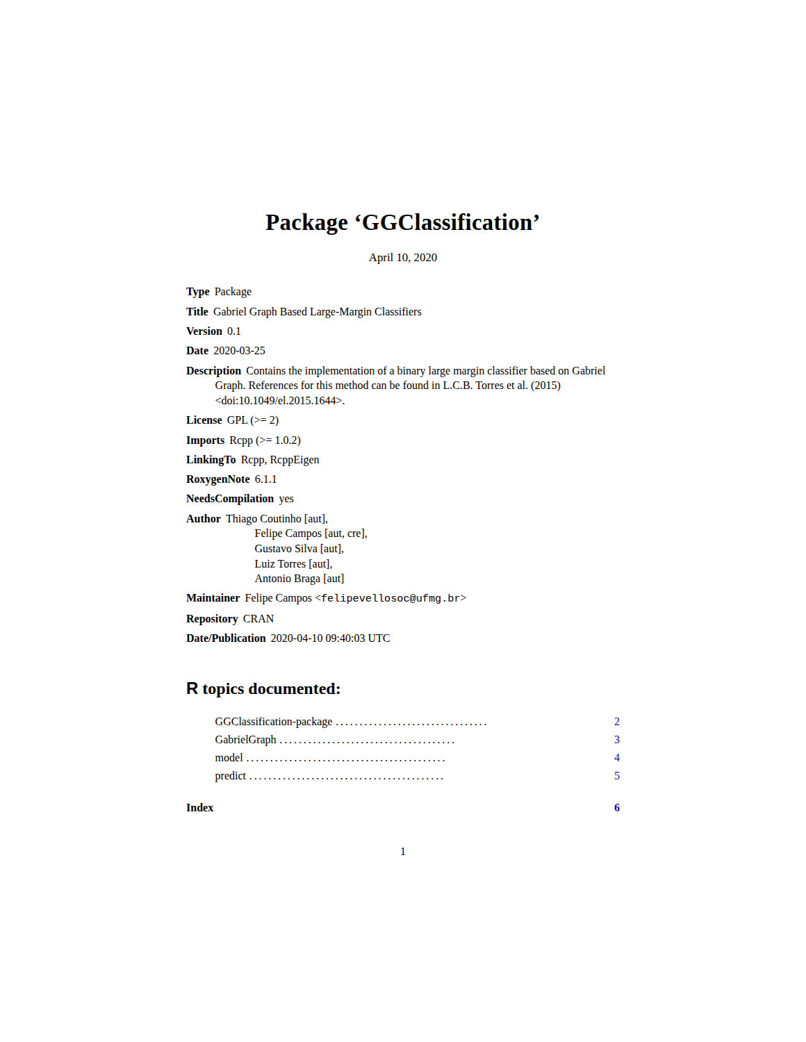Package ‘GGClassification’
April 10, 2020
Type
Package
Title
Gabriel Graph Based Large-Margin Classifiers
Version
0.1
Date
2020-03-25
Description
Contains the implementation of a binary large margin classifier based on Gabriel Graph. References for this method can be found in L.C.B. Torres et al. (2015) <doi:10.1049/el.2015.1644>.
License
GPL (>= 2)
Imports
Rcpp (>= 1.0.2)
LinkingTo
Rcpp, RcppEigen
RoxygenNote
6.1.1
NeedsCompilation
yes
Author
Thiago Coutinho [aut],
Felipe Campos [aut, cre],
Gustavo Silva [aut],
Luiz Torres [aut],
Antonio Braga [aut]
Maintainer
Felipe Campos <felipevellosoc@ufmg.br>
Repository
CRAN
Date/Publication
2020-04-10 09:40:03 UTC
R topics documented:
GGClassification-package................................ 2
GabrielGraph..................................... 3
model.......................................... 4
predict......................................... 5
Index 6
1